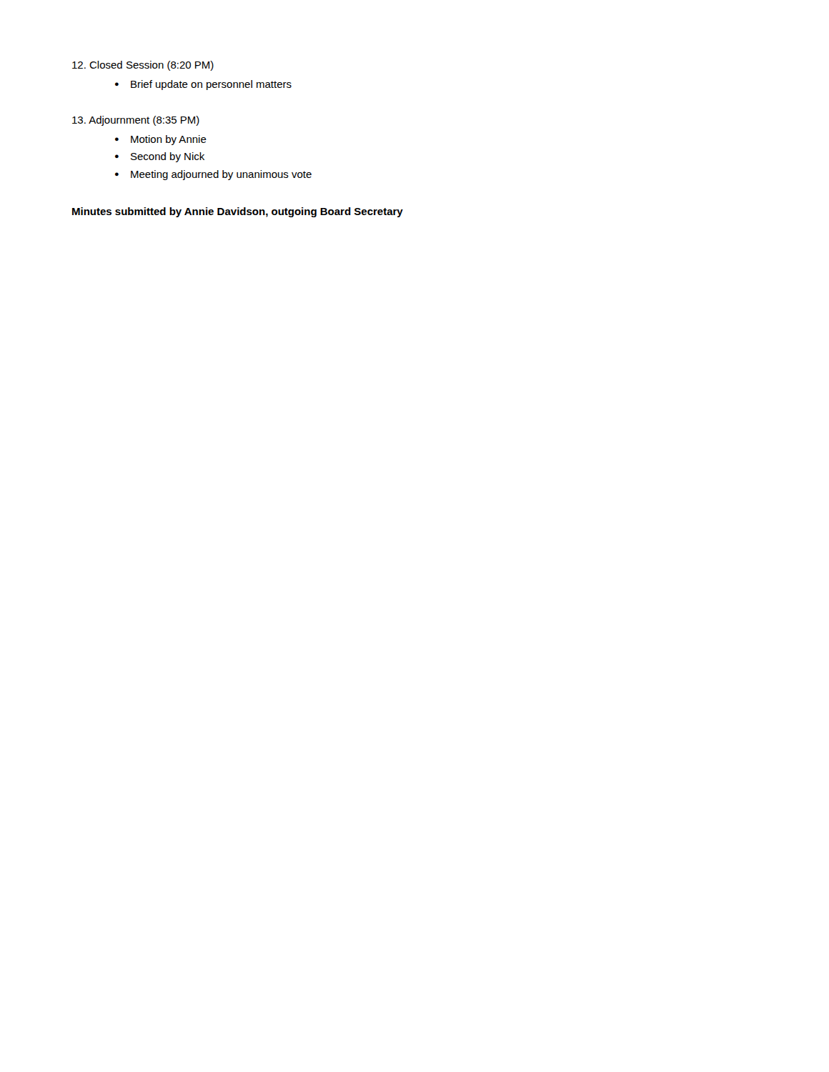12. Closed Session (8:20 PM)
Brief update on personnel matters
13. Adjournment (8:35 PM)
Motion by Annie
Second by Nick
Meeting adjourned by unanimous vote
Minutes submitted by Annie Davidson, outgoing Board Secretary